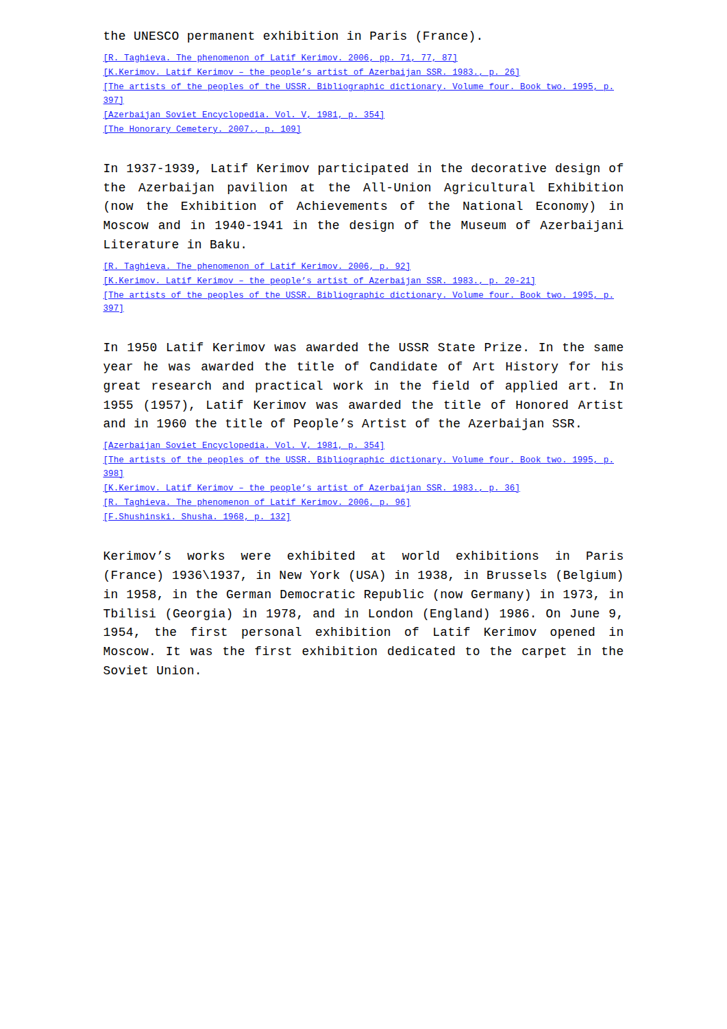the UNESCO permanent exhibition in Paris (France).
[R. Taghieva. The phenomenon of Latif Kerimov. 2006, pp. 71, 77, 87]
[K.Kerimov. Latif Kerimov – the people’s artist of Azerbaijan SSR. 1983., p. 26]
[The artists of the peoples of the USSR. Bibliographic dictionary. Volume four. Book two. 1995, p. 397]
[Azerbaijan Soviet Encyclopedia. Vol. V, 1981, p. 354]
[The Honorary Cemetery. 2007., p. 109]
In 1937-1939, Latif Kerimov participated in the decorative design of the Azerbaijan pavilion at the All-Union Agricultural Exhibition (now the Exhibition of Achievements of the National Economy) in Moscow and in 1940-1941 in the design of the Museum of Azerbaijani Literature in Baku.
[R. Taghieva. The phenomenon of Latif Kerimov. 2006, p. 92]
[K.Kerimov. Latif Kerimov – the people’s artist of Azerbaijan SSR. 1983., p. 20-21]
[The artists of the peoples of the USSR. Bibliographic dictionary. Volume four. Book two. 1995, p. 397]
In 1950 Latif Kerimov was awarded the USSR State Prize. In the same year he was awarded the title of Candidate of Art History for his great research and practical work in the field of applied art. In 1955 (1957), Latif Kerimov was awarded the title of Honored Artist and in 1960 the title of People’s Artist of the Azerbaijan SSR.
[Azerbaijan Soviet Encyclopedia. Vol. V, 1981, p. 354]
[The artists of the peoples of the USSR. Bibliographic dictionary. Volume four. Book two. 1995, p. 398]
[K.Kerimov. Latif Kerimov – the people’s artist of Azerbaijan SSR. 1983., p. 36]
[R. Taghieva. The phenomenon of Latif Kerimov. 2006, p. 96]
[F.Shushinski. Shusha. 1968, p. 132]
Kerimov’s works were exhibited at world exhibitions in Paris (France) 1936\1937, in New York (USA) in 1938, in Brussels (Belgium) in 1958, in the German Democratic Republic (now Germany) in 1973, in Tbilisi (Georgia) in 1978, and in London (England) 1986. On June 9, 1954, the first personal exhibition of Latif Kerimov opened in Moscow. It was the first exhibition dedicated to the carpet in the Soviet Union.